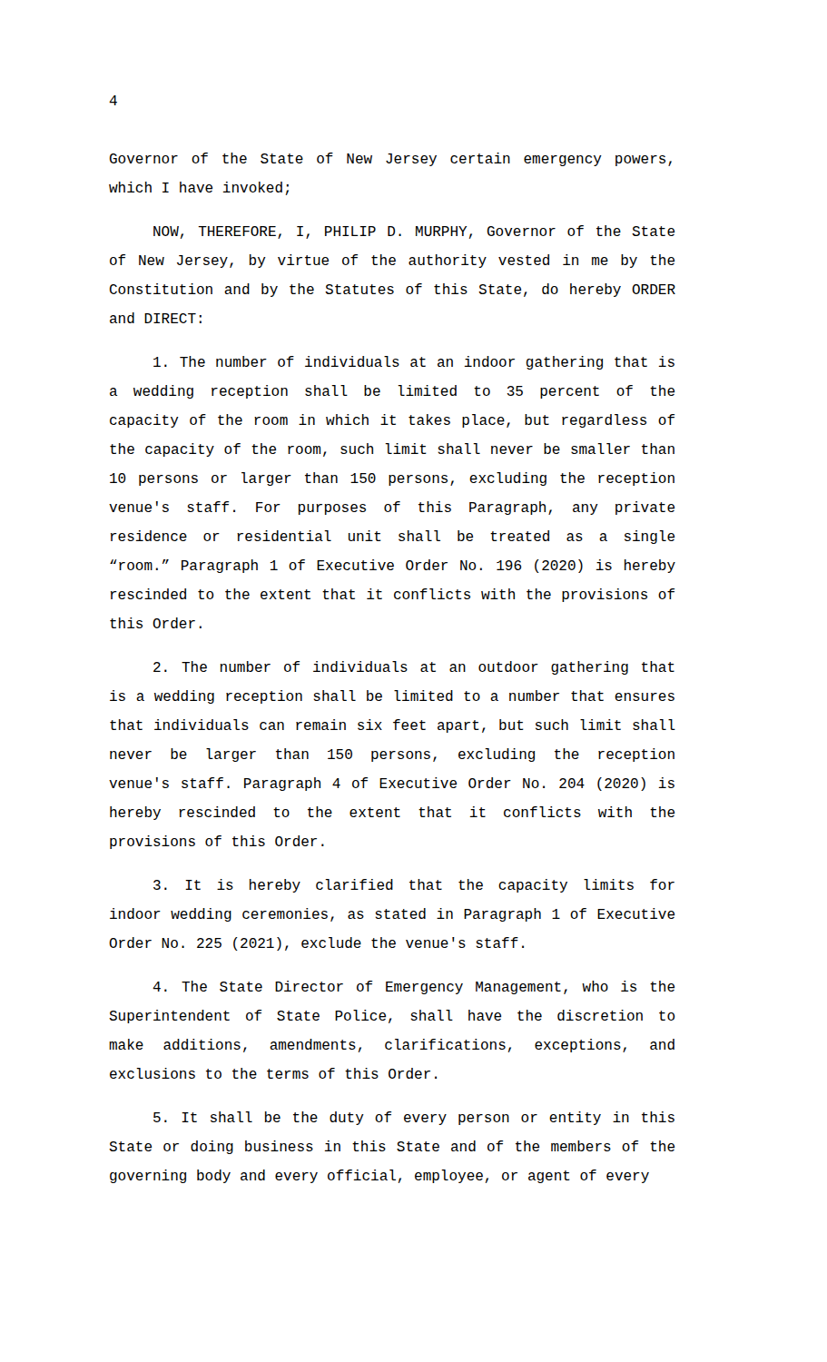4
Governor of the State of New Jersey certain emergency powers, which I have invoked;
NOW, THEREFORE, I, PHILIP D. MURPHY, Governor of the State of New Jersey, by virtue of the authority vested in me by the Constitution and by the Statutes of this State, do hereby ORDER and DIRECT:
1. The number of individuals at an indoor gathering that is a wedding reception shall be limited to 35 percent of the capacity of the room in which it takes place, but regardless of the capacity of the room, such limit shall never be smaller than 10 persons or larger than 150 persons, excluding the reception venue's staff. For purposes of this Paragraph, any private residence or residential unit shall be treated as a single “room.” Paragraph 1 of Executive Order No. 196 (2020) is hereby rescinded to the extent that it conflicts with the provisions of this Order.
2. The number of individuals at an outdoor gathering that is a wedding reception shall be limited to a number that ensures that individuals can remain six feet apart, but such limit shall never be larger than 150 persons, excluding the reception venue's staff. Paragraph 4 of Executive Order No. 204 (2020) is hereby rescinded to the extent that it conflicts with the provisions of this Order.
3. It is hereby clarified that the capacity limits for indoor wedding ceremonies, as stated in Paragraph 1 of Executive Order No. 225 (2021), exclude the venue's staff.
4. The State Director of Emergency Management, who is the Superintendent of State Police, shall have the discretion to make additions, amendments, clarifications, exceptions, and exclusions to the terms of this Order.
5. It shall be the duty of every person or entity in this State or doing business in this State and of the members of the governing body and every official, employee, or agent of every